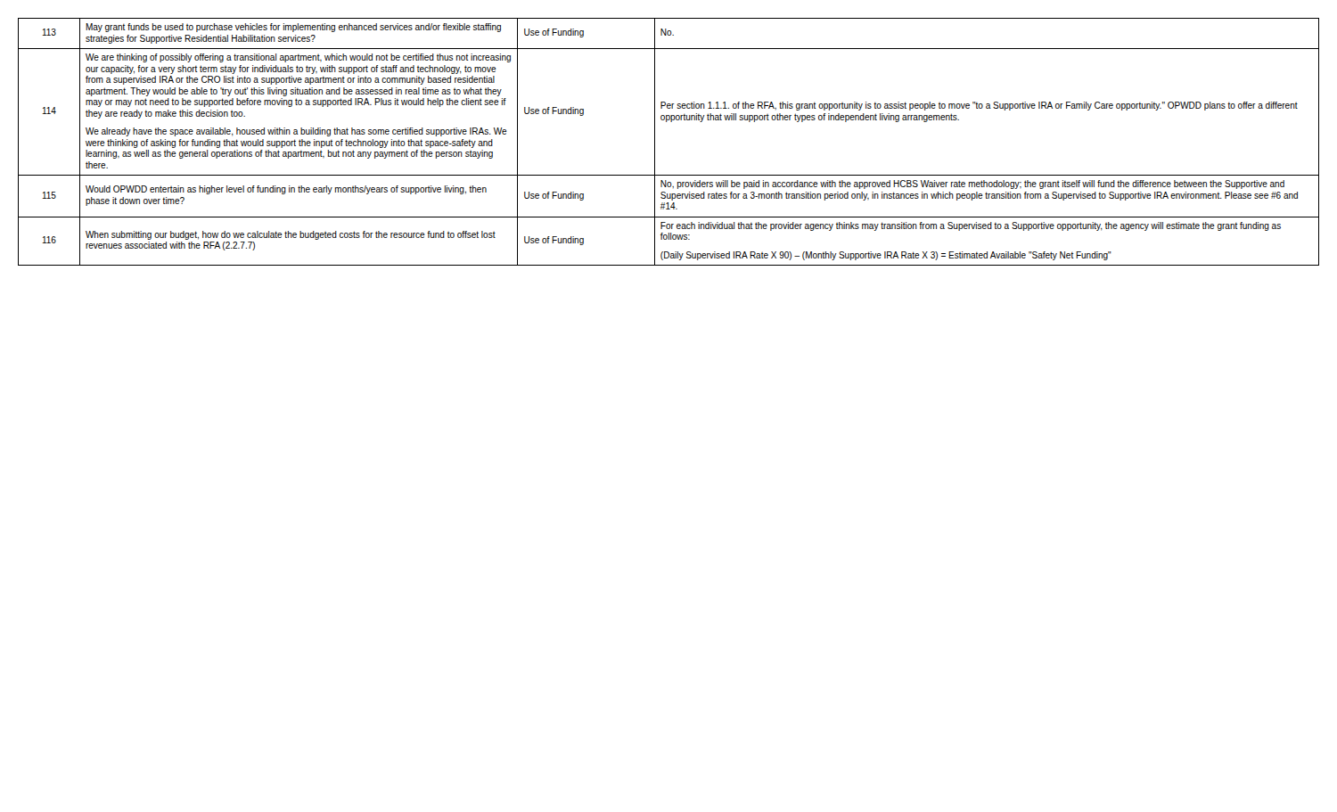| 113 | May grant funds be used to purchase vehicles for implementing enhanced services and/or flexible staffing strategies for Supportive Residential Habilitation services? | Use of Funding | No. |
| 114 | We are thinking of possibly offering a transitional apartment, which would not be certified thus not increasing our capacity, for a very short term stay for individuals to try, with support of staff and technology, to move from a supervised IRA or the CRO list into a supportive apartment or into a community based residential apartment. They would be able to 'try out' this living situation and be assessed in real time as to what they may or may not need to be supported before moving to a supported IRA. Plus it would help the client see if they are ready to make this decision too. We already have the space available, housed within a building that has some certified supportive IRAs. We were thinking of asking for funding that would support the input of technology into that space-safety and learning, as well as the general operations of that apartment, but not any payment of the person staying there. | Use of Funding | Per section 1.1.1. of the RFA, this grant opportunity is to assist people to move "to a Supportive IRA or Family Care opportunity." OPWDD plans to offer a different opportunity that will support other types of independent living arrangements. |
| 115 | Would OPWDD entertain as higher level of funding in the early months/years of supportive living, then phase it down over time? | Use of Funding | No, providers will be paid in accordance with the approved HCBS Waiver rate methodology; the grant itself will fund the difference between the Supportive and Supervised rates for a 3-month transition period only, in instances in which people transition from a Supervised to Supportive IRA environment. Please see #6 and #14. |
| 116 | When submitting our budget, how do we calculate the budgeted costs for the resource fund to offset lost revenues associated with the RFA (2.2.7.7) | Use of Funding | For each individual that the provider agency thinks may transition from a Supervised to a Supportive opportunity, the agency will estimate the grant funding as follows: (Daily Supervised IRA Rate X 90) – (Monthly Supportive IRA Rate X 3) = Estimated Available "Safety Net Funding" |